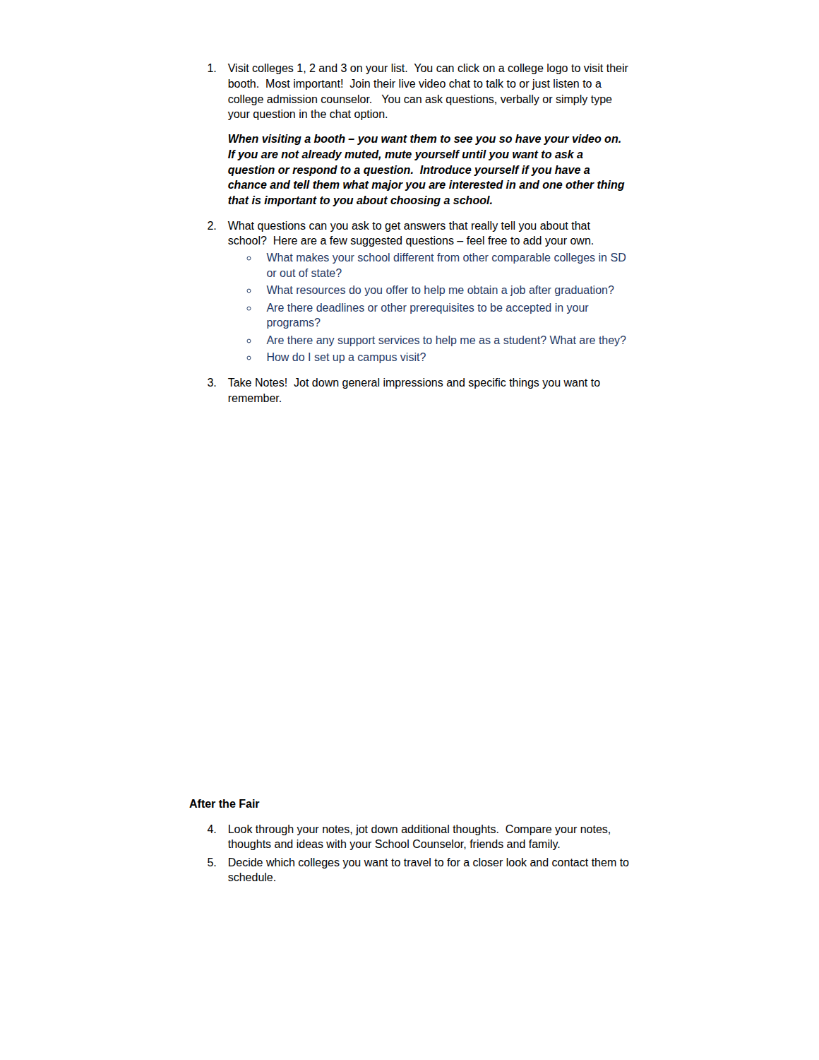Visit colleges 1, 2 and 3 on your list. You can click on a college logo to visit their booth. Most important! Join their live video chat to talk to or just listen to a college admission counselor. You can ask questions, verbally or simply type your question in the chat option.
When visiting a booth – you want them to see you so have your video on. If you are not already muted, mute yourself until you want to ask a question or respond to a question. Introduce yourself if you have a chance and tell them what major you are interested in and one other thing that is important to you about choosing a school.
What questions can you ask to get answers that really tell you about that school? Here are a few suggested questions – feel free to add your own.
What makes your school different from other comparable colleges in SD or out of state?
What resources do you offer to help me obtain a job after graduation?
Are there deadlines or other prerequisites to be accepted in your programs?
Are there any support services to help me as a student? What are they?
How do I set up a campus visit?
Take Notes! Jot down general impressions and specific things you want to remember.
After the Fair
Look through your notes, jot down additional thoughts. Compare your notes, thoughts and ideas with your School Counselor, friends and family.
Decide which colleges you want to travel to for a closer look and contact them to schedule.